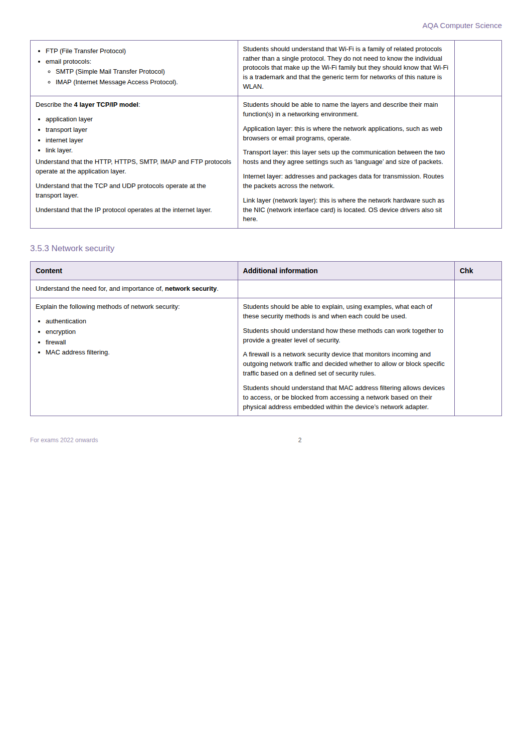AQA Computer Science
| FTP (File Transfer Protocol) email protocols: SMTP (Simple Mail Transfer Protocol) IMAP (Internet Message Access Protocol). | Students should understand that Wi-Fi is a family of related protocols rather than a single protocol. They do not need to know the individual protocols that make up the Wi-Fi family but they should know that Wi-Fi is a trademark and that the generic term for networks of this nature is WLAN. | |
| Describe the 4 layer TCP/IP model : application layer transport layer internet layer link layer. Understand that the HTTP, HTTPS, SMTP, IMAP and FTP protocols operate at the application layer. Understand that the TCP and UDP protocols operate at the transport layer. Understand that the IP protocol operates at the internet layer. | Students should be able to name the layers and describe their main function(s) in a networking environment. Application layer: this is where the network applications, such as web browsers or email programs, operate. Transport layer: this layer sets up the communication between the two hosts and they agree settings such as ‘language’ and size of packets. Internet layer: addresses and packages data for transmission. Routes the packets across the network. Link layer (network layer): this is where the network hardware such as the NIC (network interface card) is located. OS device drivers also sit here. | |
3.5.3 Network security
| Content | Additional information | Chk |
| --- | --- | --- |
| Understand the need for, and importance of, network security . | | |
| Explain the following methods of network security: authentication encryption firewall MAC address filtering. | Students should be able to explain, using examples, what each of these security methods is and when each could be used. Students should understand how these methods can work together to provide a greater level of security. A firewall is a network security device that monitors incoming and outgoing network traffic and decided whether to allow or block specific traffic based on a defined set of security rules. Students should understand that MAC address filtering allows devices to access, or be blocked from accessing a network based on their physical address embedded within the device’s network adapter. | |
For exams 2022 onwards 2